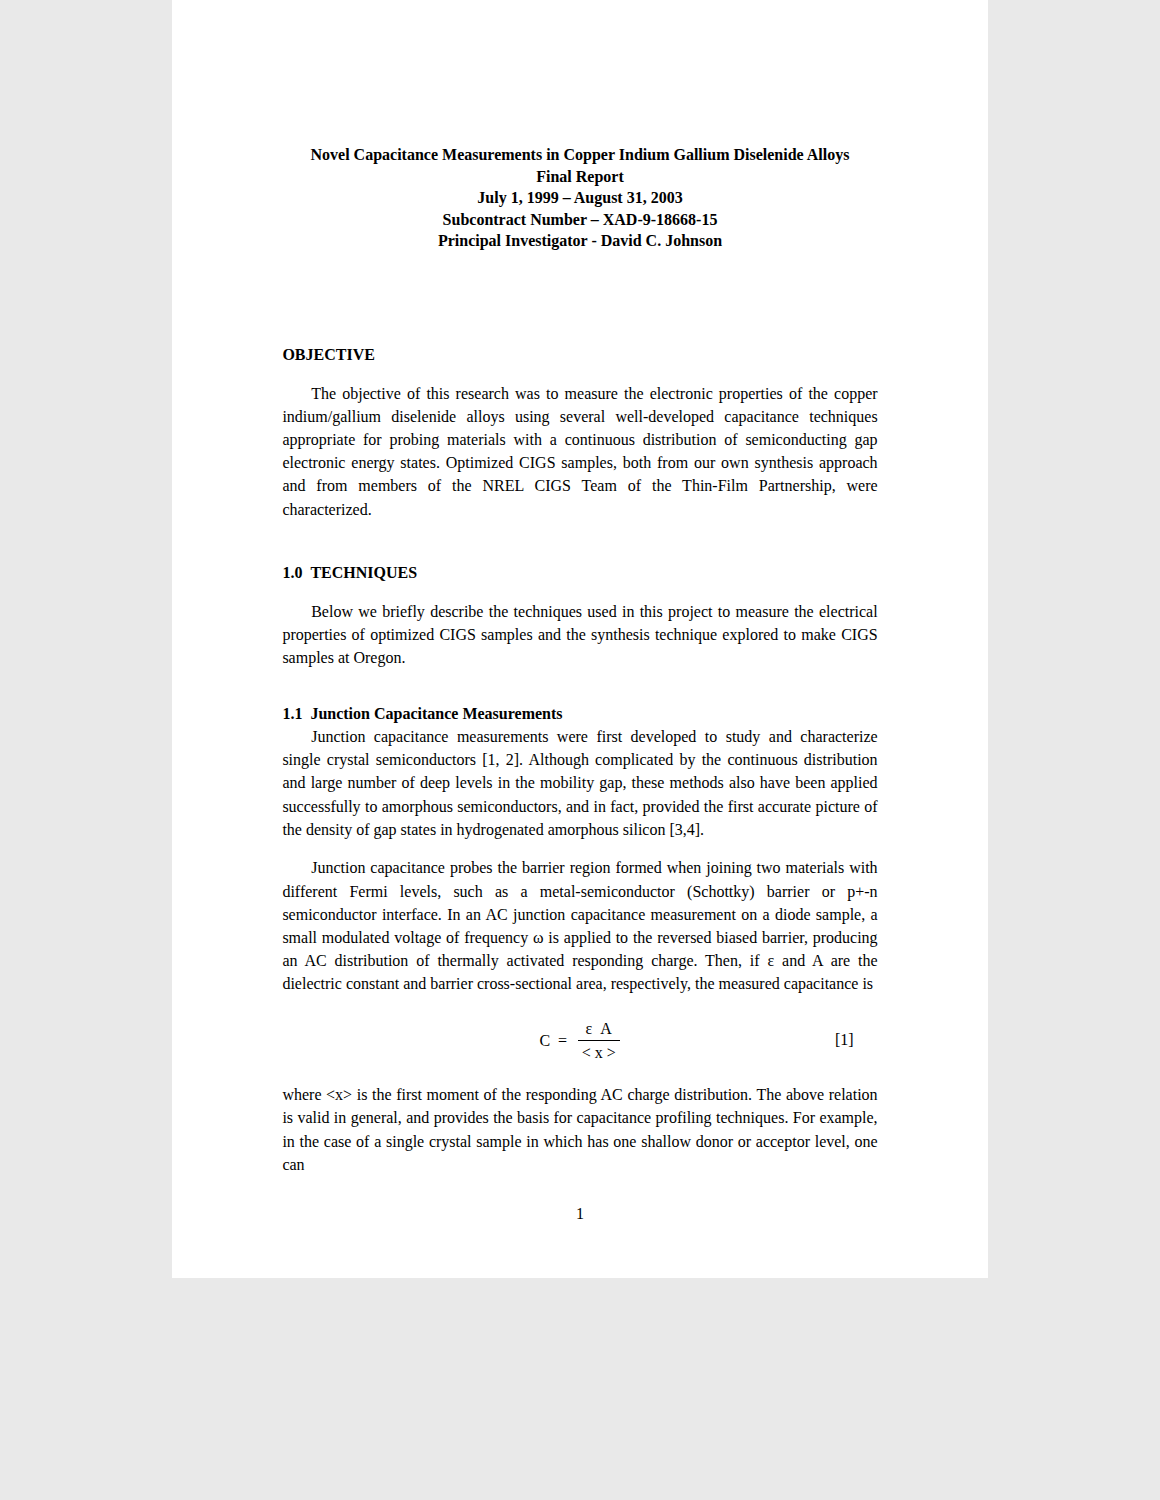Novel Capacitance Measurements in Copper Indium Gallium Diselenide Alloys
Final Report
July 1, 1999 – August 31, 2003
Subcontract Number – XAD-9-18668-15
Principal Investigator - David C. Johnson
OBJECTIVE
The objective of this research was to measure the electronic properties of the copper indium/gallium diselenide alloys using several well-developed capacitance techniques appropriate for probing materials with a continuous distribution of semiconducting gap electronic energy states. Optimized CIGS samples, both from our own synthesis approach and from members of the NREL CIGS Team of the Thin-Film Partnership, were characterized.
1.0 TECHNIQUES
Below we briefly describe the techniques used in this project to measure the electrical properties of optimized CIGS samples and the synthesis technique explored to make CIGS samples at Oregon.
1.1 Junction Capacitance Measurements
Junction capacitance measurements were first developed to study and characterize single crystal semiconductors [1, 2]. Although complicated by the continuous distribution and large number of deep levels in the mobility gap, these methods also have been applied successfully to amorphous semiconductors, and in fact, provided the first accurate picture of the density of gap states in hydrogenated amorphous silicon [3,4].
Junction capacitance probes the barrier region formed when joining two materials with different Fermi levels, such as a metal-semiconductor (Schottky) barrier or p+-n semiconductor interface. In an AC junction capacitance measurement on a diode sample, a small modulated voltage of frequency ω is applied to the reversed biased barrier, producing an AC distribution of thermally activated responding charge. Then, if ε and A are the dielectric constant and barrier cross-sectional area, respectively, the measured capacitance is
C = ε A < x > [1]
where <x> is the first moment of the responding AC charge distribution. The above relation is valid in general, and provides the basis for capacitance profiling techniques. For example, in the case of a single crystal sample in which has one shallow donor or acceptor level, one can
1